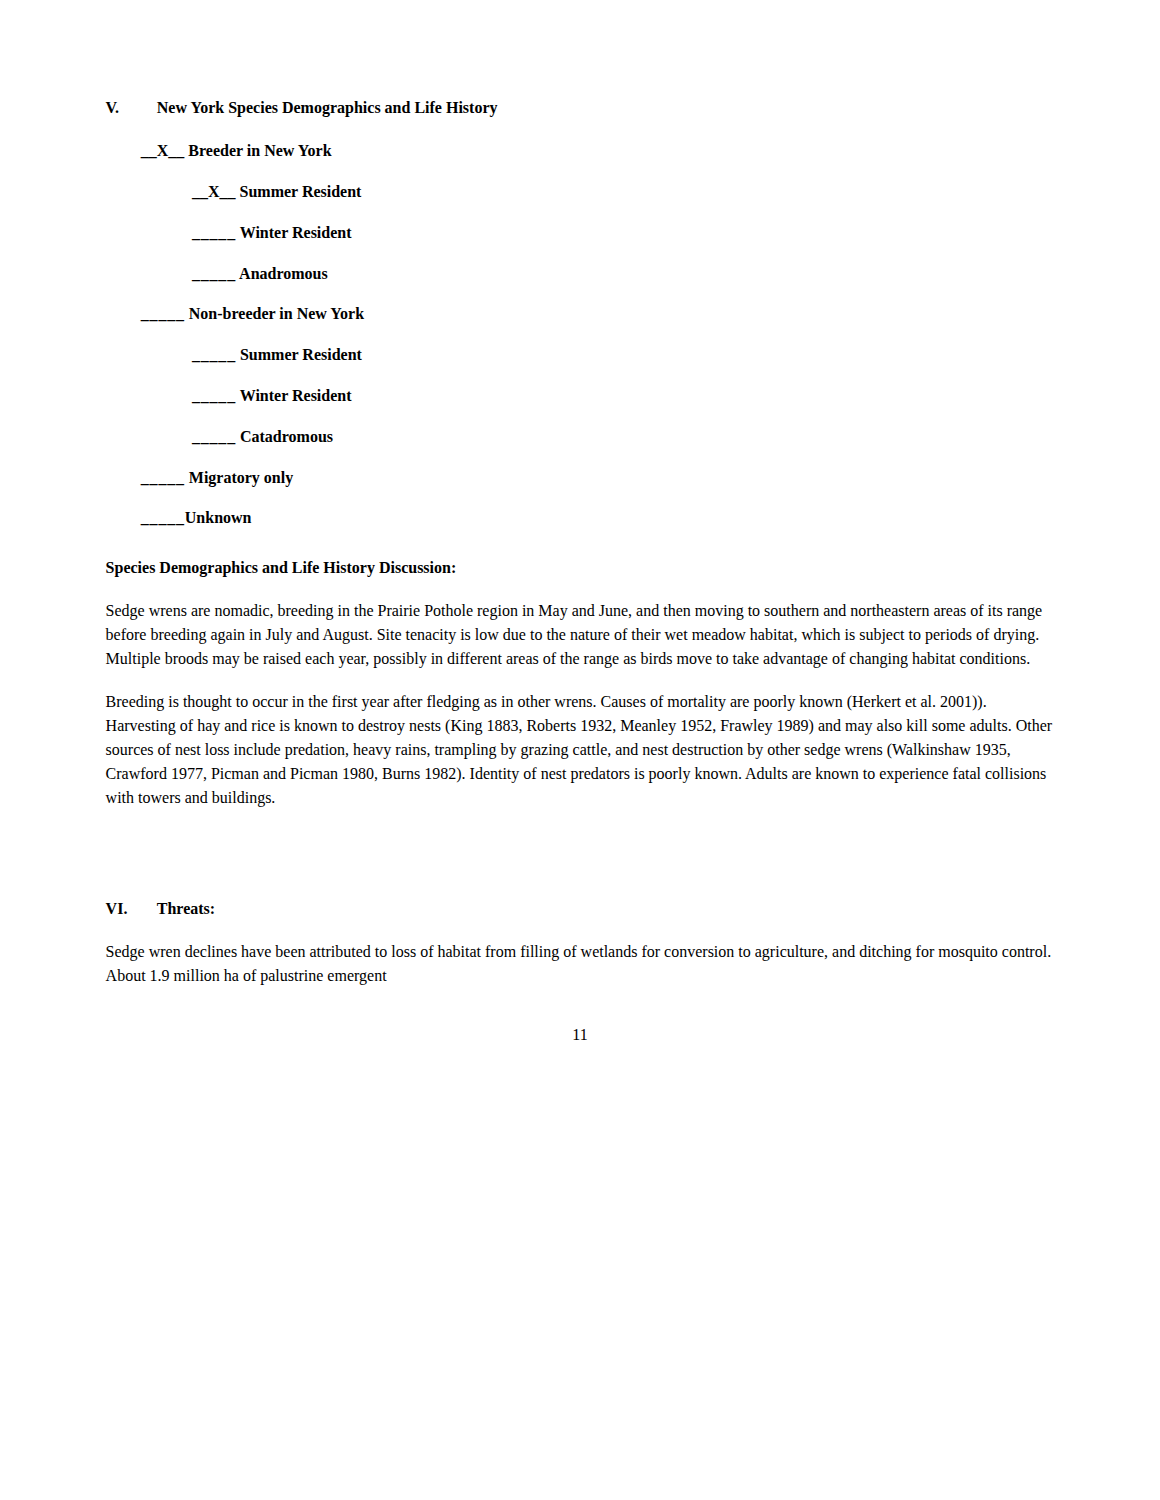V. New York Species Demographics and Life History
__X__ Breeder in New York
__X__ Summer Resident
_____ Winter Resident
_____ Anadromous
_____ Non-breeder in New York
_____ Summer Resident
_____ Winter Resident
_____ Catadromous
_____ Migratory only
_____Unknown
Species Demographics and Life History Discussion:
Sedge wrens are nomadic, breeding in the Prairie Pothole region in May and June, and then moving to southern and northeastern areas of its range before breeding again in July and August. Site tenacity is low due to the nature of their wet meadow habitat, which is subject to periods of drying. Multiple broods may be raised each year, possibly in different areas of the range as birds move to take advantage of changing habitat conditions.
Breeding is thought to occur in the first year after fledging as in other wrens. Causes of mortality are poorly known (Herkert et al. 2001)). Harvesting of hay and rice is known to destroy nests (King 1883, Roberts 1932, Meanley 1952, Frawley 1989) and may also kill some adults. Other sources of nest loss include predation, heavy rains, trampling by grazing cattle, and nest destruction by other sedge wrens (Walkinshaw 1935, Crawford 1977, Picman and Picman 1980, Burns 1982). Identity of nest predators is poorly known. Adults are known to experience fatal collisions with towers and buildings.
VI. Threats:
Sedge wren declines have been attributed to loss of habitat from filling of wetlands for conversion to agriculture, and ditching for mosquito control. About 1.9 million ha of palustrine emergent
11